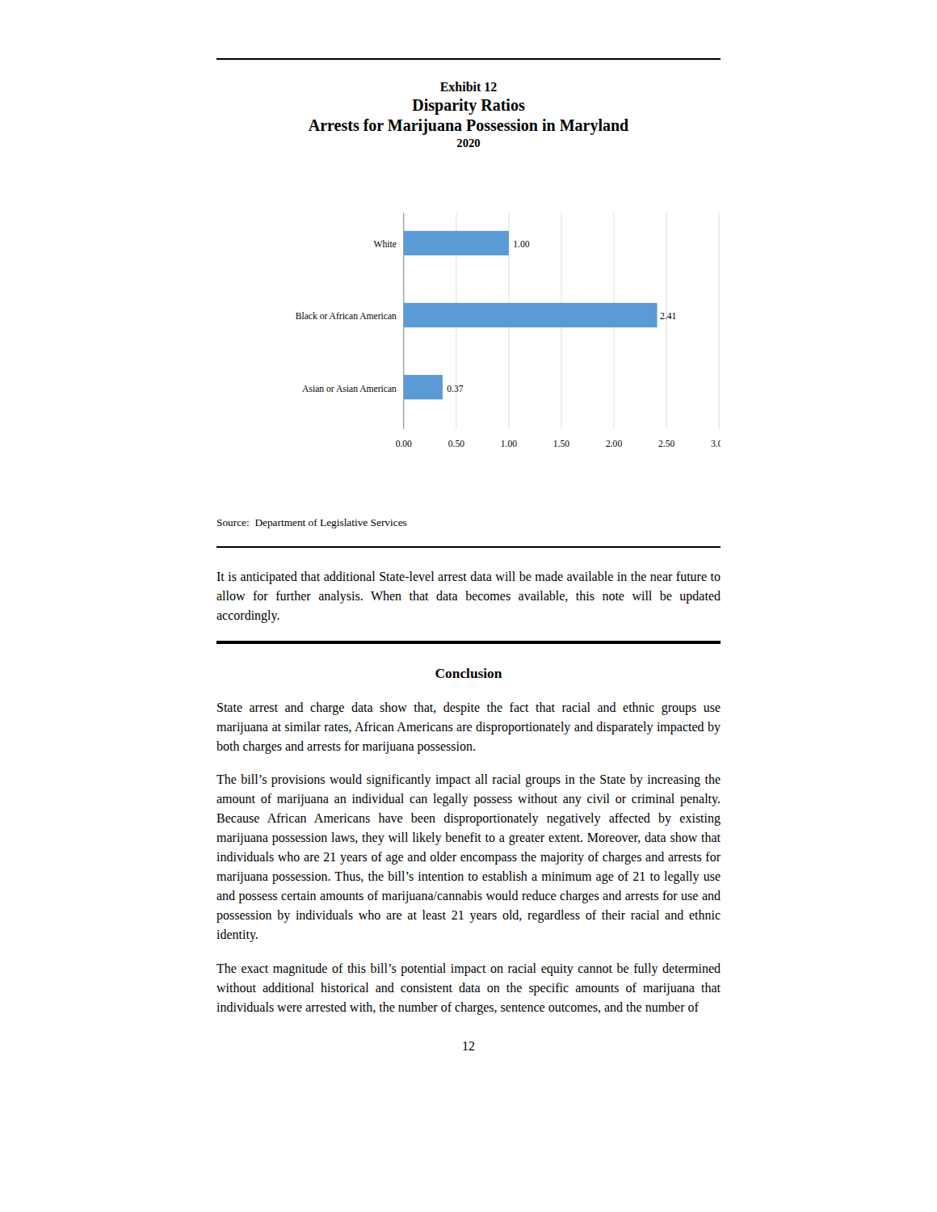Exhibit 12 Disparity Ratios Arrests for Marijuana Possession in Maryland 2020
1.00 2.41 0.37 White Black or African American Asian or Asian American 0.00 0.50 1.00 1.50 2.00 2.50 3.00
Source: Department of Legislative Services
It is anticipated that additional State-level arrest data will be made available in the near future to allow for further analysis. When that data becomes available, this note will be updated accordingly.
Conclusion
State arrest and charge data show that, despite the fact that racial and ethnic groups use marijuana at similar rates, African Americans are disproportionately and disparately impacted by both charges and arrests for marijuana possession.
The bill’s provisions would significantly impact all racial groups in the State by increasing the amount of marijuana an individual can legally possess without any civil or criminal penalty. Because African Americans have been disproportionately negatively affected by existing marijuana possession laws, they will likely benefit to a greater extent. Moreover, data show that individuals who are 21 years of age and older encompass the majority of charges and arrests for marijuana possession. Thus, the bill’s intention to establish a minimum age of 21 to legally use and possess certain amounts of marijuana/cannabis would reduce charges and arrests for use and possession by individuals who are at least 21 years old, regardless of their racial and ethnic identity.
The exact magnitude of this bill’s potential impact on racial equity cannot be fully determined without additional historical and consistent data on the specific amounts of marijuana that individuals were arrested with, the number of charges, sentence outcomes, and the number of
12